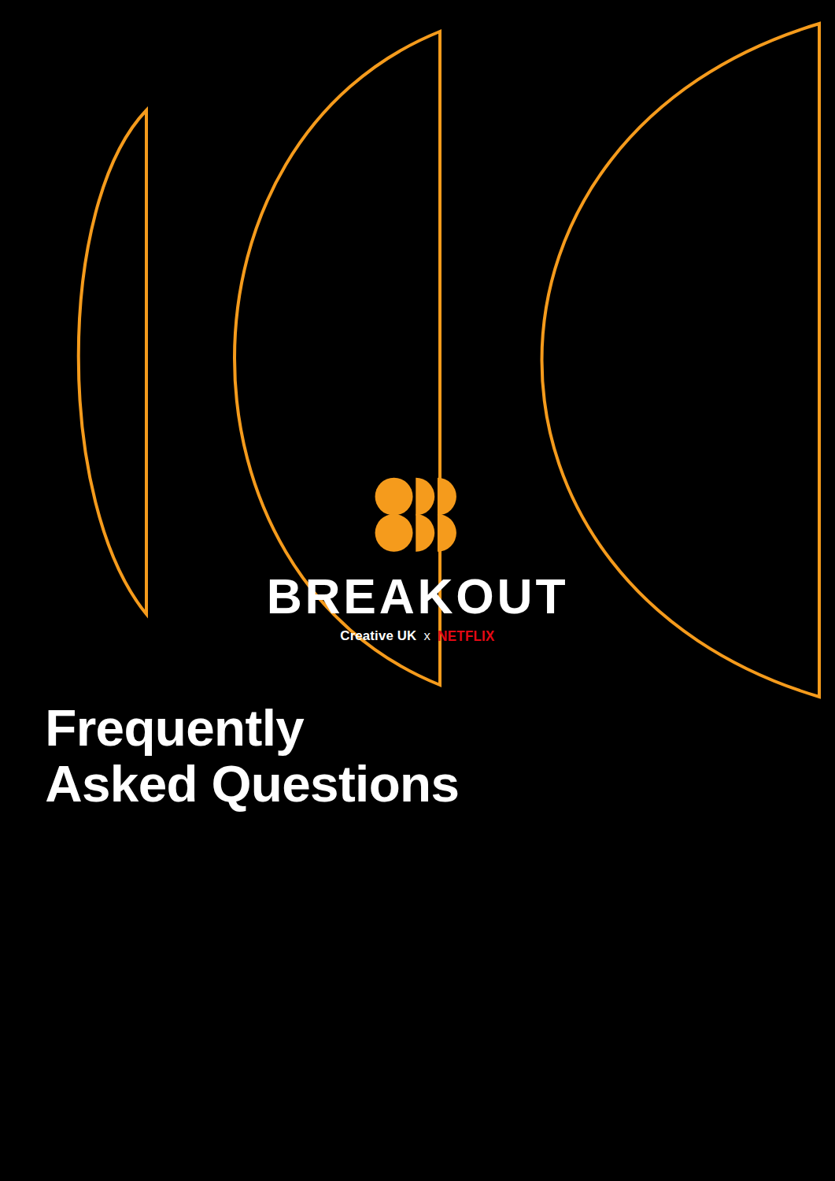BREAKOUT
Creative UK x NETFLIX
Frequently Asked Questions